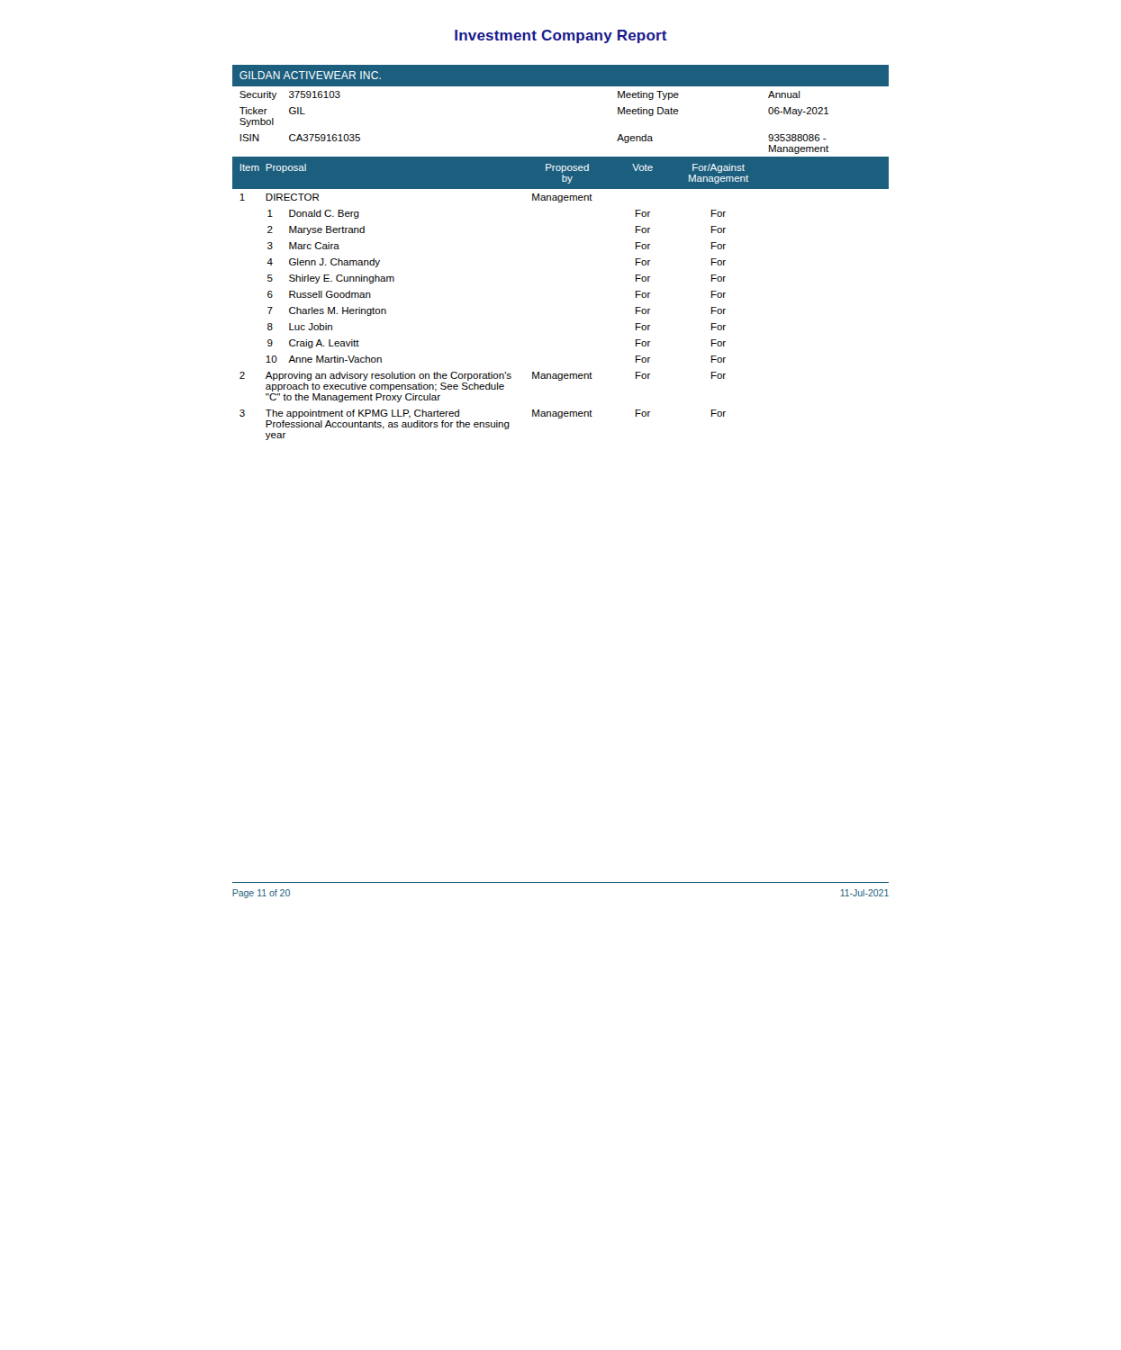Investment Company Report
| GILDAN ACTIVEWEAR INC. |
| Security | 375916103 | | Meeting Type | Annual |
| Ticker Symbol | GIL | | Meeting Date | 06-May-2021 |
| ISIN | CA3759161035 | | Agenda | 935388086 - Management |
| Item | Proposal | Proposed by | Vote | For/Against Management | |
| 1 | DIRECTOR | Management | | | |
| | 1 | Donald C. Berg | | For | For | |
| | 2 | Maryse Bertrand | | For | For | |
| | 3 | Marc Caira | | For | For | |
| | 4 | Glenn J. Chamandy | | For | For | |
| | 5 | Shirley E. Cunningham | | For | For | |
| | 6 | Russell Goodman | | For | For | |
| | 7 | Charles M. Herington | | For | For | |
| | 8 | Luc Jobin | | For | For | |
| | 9 | Craig A. Leavitt | | For | For | |
| | 10 | Anne Martin-Vachon | | For | For | |
| 2 | Approving an advisory resolution on the Corporation's approach to executive compensation; See Schedule "C" to the Management Proxy Circular | Management | For | For | |
| 3 | The appointment of KPMG LLP, Chartered Professional Accountants, as auditors for the ensuing year | Management | For | For | |
Page 11 of 20 11-Jul-2021